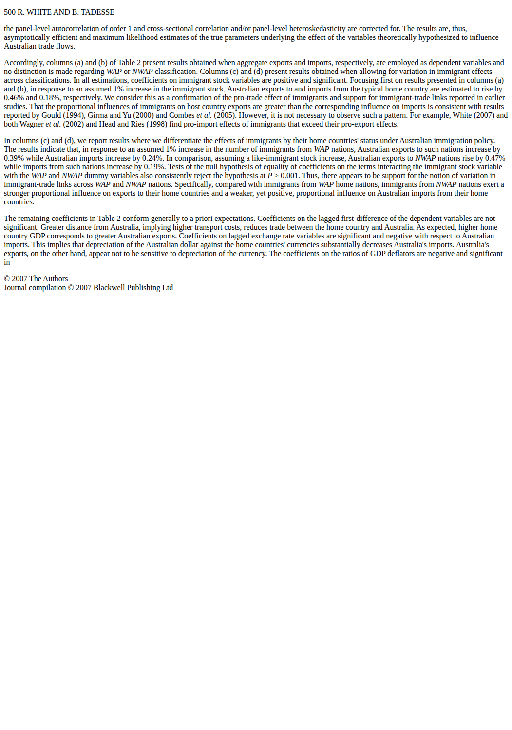500 R. WHITE AND B. TADESSE
the panel-level autocorrelation of order 1 and cross-sectional correlation and/or panel-level heteroskedasticity are corrected for. The results are, thus, asymptotically efficient and maximum likelihood estimates of the true parameters underlying the effect of the variables theoretically hypothesized to influence Australian trade flows.
Accordingly, columns (a) and (b) of Table 2 present results obtained when aggregate exports and imports, respectively, are employed as dependent variables and no distinction is made regarding WAP or NWAP classification. Columns (c) and (d) present results obtained when allowing for variation in immigrant effects across classifications. In all estimations, coefficients on immigrant stock variables are positive and significant. Focusing first on results presented in columns (a) and (b), in response to an assumed 1% increase in the immigrant stock, Australian exports to and imports from the typical home country are estimated to rise by 0.46% and 0.18%, respectively. We consider this as a confirmation of the pro-trade effect of immigrants and support for immigrant-trade links reported in earlier studies. That the proportional influences of immigrants on host country exports are greater than the corresponding influence on imports is consistent with results reported by Gould (1994), Girma and Yu (2000) and Combes et al. (2005). However, it is not necessary to observe such a pattern. For example, White (2007) and both Wagner et al. (2002) and Head and Ries (1998) find pro-import effects of immigrants that exceed their pro-export effects.
In columns (c) and (d), we report results where we differentiate the effects of immigrants by their home countries' status under Australian immigration policy. The results indicate that, in response to an assumed 1% increase in the number of immigrants from WAP nations, Australian exports to such nations increase by 0.39% while Australian imports increase by 0.24%. In comparison, assuming a like-immigrant stock increase, Australian exports to NWAP nations rise by 0.47% while imports from such nations increase by 0.19%. Tests of the null hypothesis of equality of coefficients on the terms interacting the immigrant stock variable with the WAP and NWAP dummy variables also consistently reject the hypothesis at P > 0.001. Thus, there appears to be support for the notion of variation in immigrant-trade links across WAP and NWAP nations. Specifically, compared with immigrants from WAP home nations, immigrants from NWAP nations exert a stronger proportional influence on exports to their home countries and a weaker, yet positive, proportional influence on Australian imports from their home countries.
The remaining coefficients in Table 2 conform generally to a priori expectations. Coefficients on the lagged first-difference of the dependent variables are not significant. Greater distance from Australia, implying higher transport costs, reduces trade between the home country and Australia. As expected, higher home country GDP corresponds to greater Australian exports. Coefficients on lagged exchange rate variables are significant and negative with respect to Australian imports. This implies that depreciation of the Australian dollar against the home countries' currencies substantially decreases Australia's imports. Australia's exports, on the other hand, appear not to be sensitive to depreciation of the currency. The coefficients on the ratios of GDP deflators are negative and significant in
© 2007 The Authors
Journal compilation © 2007 Blackwell Publishing Ltd